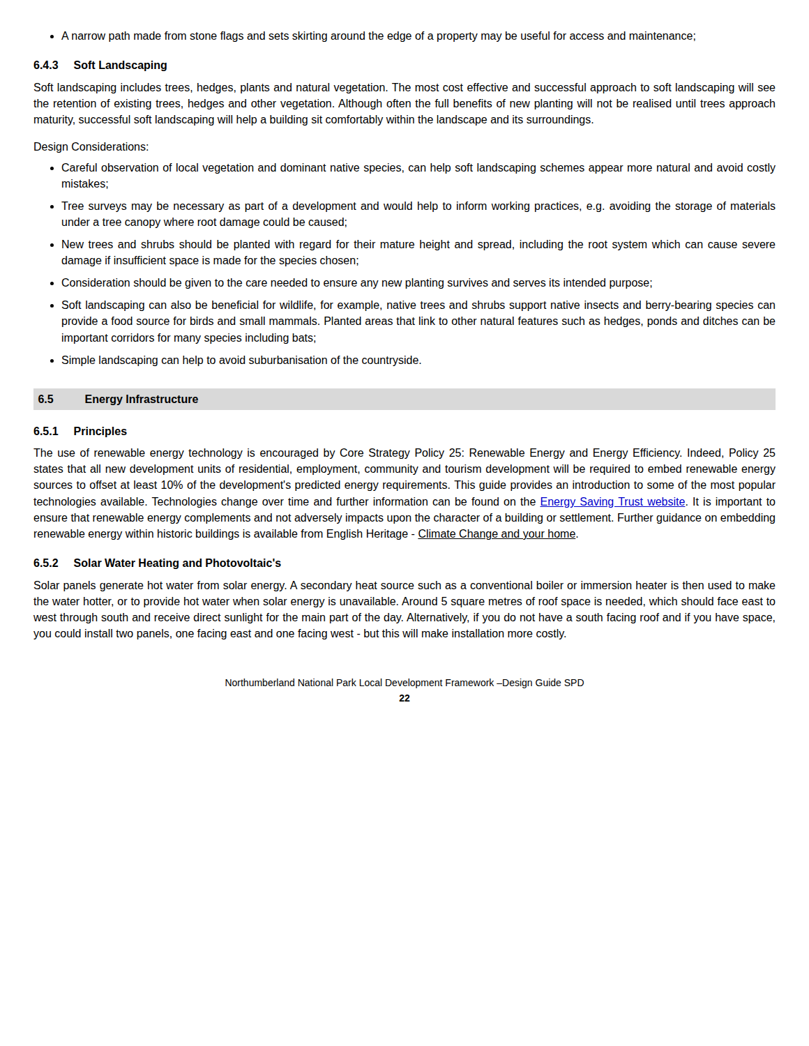A narrow path made from stone flags and sets skirting around the edge of a property may be useful for access and maintenance;
6.4.3 Soft Landscaping
Soft landscaping includes trees, hedges, plants and natural vegetation. The most cost effective and successful approach to soft landscaping will see the retention of existing trees, hedges and other vegetation. Although often the full benefits of new planting will not be realised until trees approach maturity, successful soft landscaping will help a building sit comfortably within the landscape and its surroundings.
Design Considerations:
Careful observation of local vegetation and dominant native species, can help soft landscaping schemes appear more natural and avoid costly mistakes;
Tree surveys may be necessary as part of a development and would help to inform working practices, e.g. avoiding the storage of materials under a tree canopy where root damage could be caused;
New trees and shrubs should be planted with regard for their mature height and spread, including the root system which can cause severe damage if insufficient space is made for the species chosen;
Consideration should be given to the care needed to ensure any new planting survives and serves its intended purpose;
Soft landscaping can also be beneficial for wildlife, for example, native trees and shrubs support native insects and berry-bearing species can provide a food source for birds and small mammals. Planted areas that link to other natural features such as hedges, ponds and ditches can be important corridors for many species including bats;
Simple landscaping can help to avoid suburbanisation of the countryside.
6.5 Energy Infrastructure
6.5.1 Principles
The use of renewable energy technology is encouraged by Core Strategy Policy 25: Renewable Energy and Energy Efficiency. Indeed, Policy 25 states that all new development units of residential, employment, community and tourism development will be required to embed renewable energy sources to offset at least 10% of the development's predicted energy requirements. This guide provides an introduction to some of the most popular technologies available. Technologies change over time and further information can be found on the Energy Saving Trust website. It is important to ensure that renewable energy complements and not adversely impacts upon the character of a building or settlement. Further guidance on embedding renewable energy within historic buildings is available from English Heritage - Climate Change and your home.
6.5.2 Solar Water Heating and Photovoltaic's
Solar panels generate hot water from solar energy. A secondary heat source such as a conventional boiler or immersion heater is then used to make the water hotter, or to provide hot water when solar energy is unavailable. Around 5 square metres of roof space is needed, which should face east to west through south and receive direct sunlight for the main part of the day. Alternatively, if you do not have a south facing roof and if you have space, you could install two panels, one facing east and one facing west - but this will make installation more costly.
Northumberland National Park Local Development Framework –Design Guide SPD
22